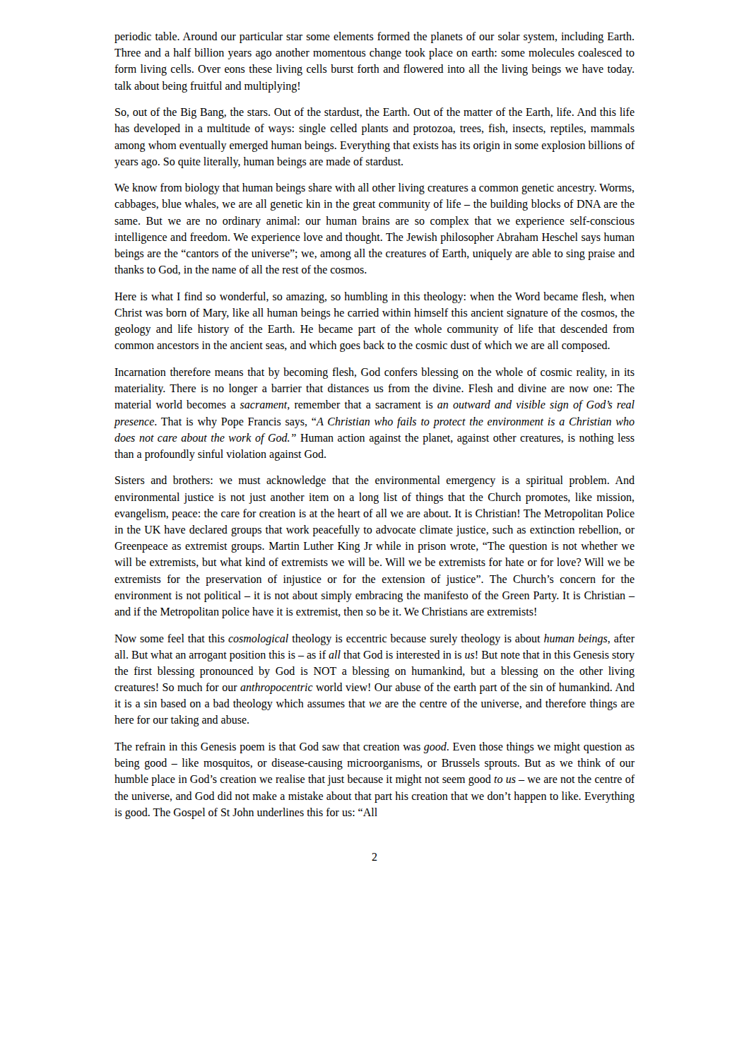periodic table. Around our particular star some elements formed the planets of our solar system, including Earth. Three and a half billion years ago another momentous change took place on earth: some molecules coalesced to form living cells. Over eons these living cells burst forth and flowered into all the living beings we have today. talk about being fruitful and multiplying!
So, out of the Big Bang, the stars. Out of the stardust, the Earth. Out of the matter of the Earth, life. And this life has developed in a multitude of ways: single celled plants and protozoa, trees, fish, insects, reptiles, mammals among whom eventually emerged human beings. Everything that exists has its origin in some explosion billions of years ago. So quite literally, human beings are made of stardust.
We know from biology that human beings share with all other living creatures a common genetic ancestry. Worms, cabbages, blue whales, we are all genetic kin in the great community of life – the building blocks of DNA are the same. But we are no ordinary animal: our human brains are so complex that we experience self-conscious intelligence and freedom. We experience love and thought. The Jewish philosopher Abraham Heschel says human beings are the “cantors of the universe”; we, among all the creatures of Earth, uniquely are able to sing praise and thanks to God, in the name of all the rest of the cosmos.
Here is what I find so wonderful, so amazing, so humbling in this theology: when the Word became flesh, when Christ was born of Mary, like all human beings he carried within himself this ancient signature of the cosmos, the geology and life history of the Earth. He became part of the whole community of life that descended from common ancestors in the ancient seas, and which goes back to the cosmic dust of which we are all composed.
Incarnation therefore means that by becoming flesh, God confers blessing on the whole of cosmic reality, in its materiality. There is no longer a barrier that distances us from the divine. Flesh and divine are now one: The material world becomes a sacrament, remember that a sacrament is an outward and visible sign of God’s real presence. That is why Pope Francis says, “A Christian who fails to protect the environment is a Christian who does not care about the work of God.” Human action against the planet, against other creatures, is nothing less than a profoundly sinful violation against God.
Sisters and brothers: we must acknowledge that the environmental emergency is a spiritual problem. And environmental justice is not just another item on a long list of things that the Church promotes, like mission, evangelism, peace: the care for creation is at the heart of all we are about. It is Christian! The Metropolitan Police in the UK have declared groups that work peacefully to advocate climate justice, such as extinction rebellion, or Greenpeace as extremist groups. Martin Luther King Jr while in prison wrote, “The question is not whether we will be extremists, but what kind of extremists we will be. Will we be extremists for hate or for love? Will we be extremists for the preservation of injustice or for the extension of justice”. The Church’s concern for the environment is not political – it is not about simply embracing the manifesto of the Green Party. It is Christian – and if the Metropolitan police have it is extremist, then so be it. We Christians are extremists!
Now some feel that this cosmological theology is eccentric because surely theology is about human beings, after all. But what an arrogant position this is – as if all that God is interested in is us! But note that in this Genesis story the first blessing pronounced by God is NOT a blessing on humankind, but a blessing on the other living creatures! So much for our anthropocentric world view! Our abuse of the earth part of the sin of humankind. And it is a sin based on a bad theology which assumes that we are the centre of the universe, and therefore things are here for our taking and abuse.
The refrain in this Genesis poem is that God saw that creation was good. Even those things we might question as being good – like mosquitos, or disease-causing microorganisms, or Brussels sprouts. But as we think of our humble place in God’s creation we realise that just because it might not seem good to us – we are not the centre of the universe, and God did not make a mistake about that part his creation that we don’t happen to like. Everything is good. The Gospel of St John underlines this for us: “All
2